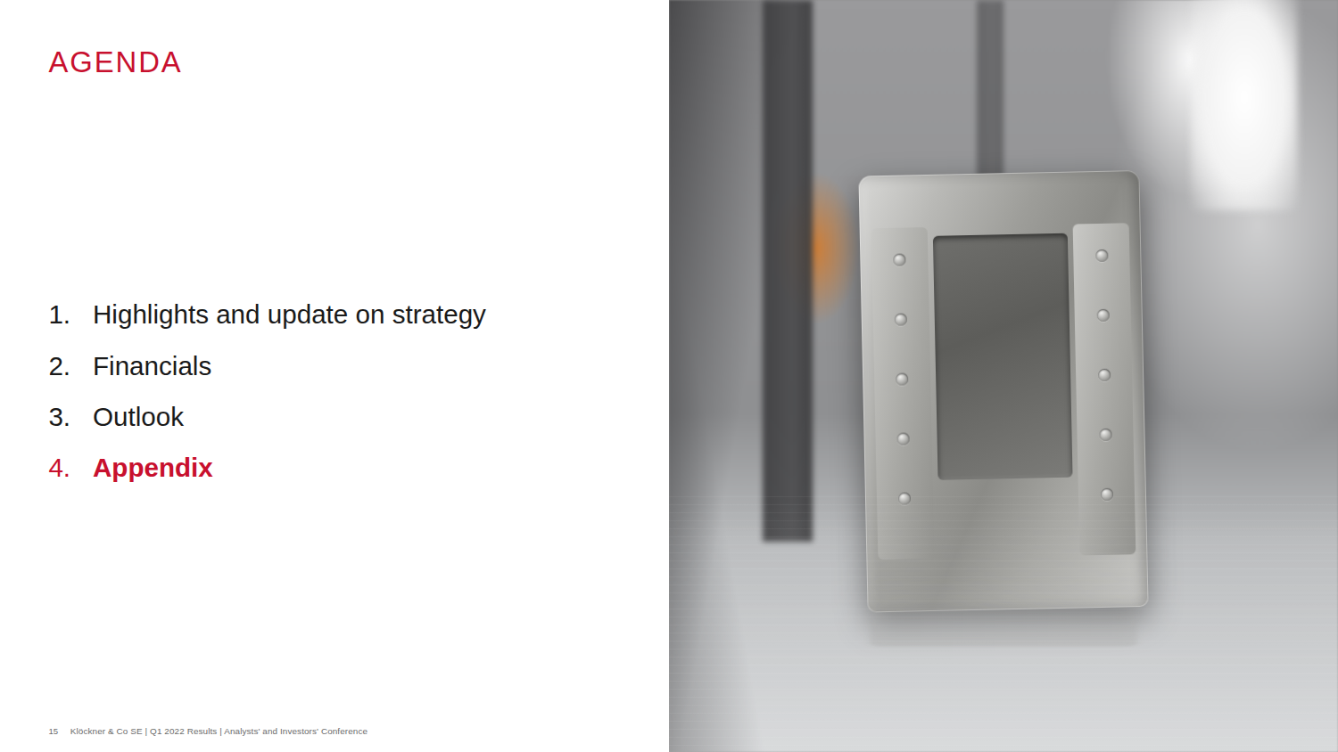Agenda
Highlights and update on strategy
Financials
Outlook
Appendix
15 Klöckner & Co SE | Q1 2022 Results | Analysts' and Investors' Conference